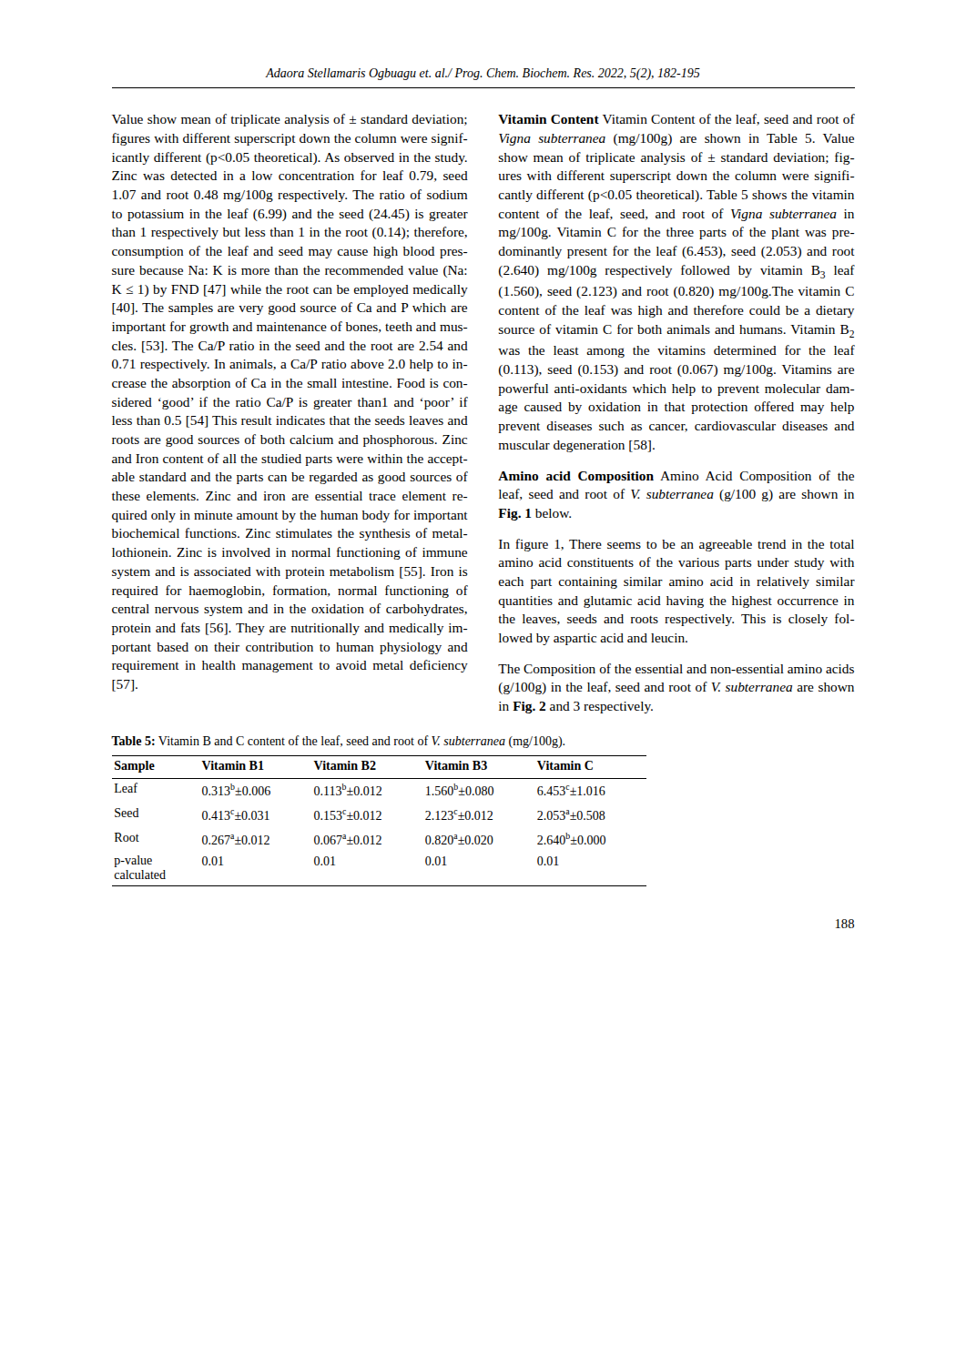Adaora Stellamaris Ogbuagu et. al./ Prog. Chem. Biochem. Res. 2022, 5(2), 182-195
Value show mean of triplicate analysis of ± standard deviation; figures with different superscript down the column were significantly different (p<0.05 theoretical). As observed in the study. Zinc was detected in a low concentration for leaf 0.79, seed 1.07 and root 0.48 mg/100g respectively. The ratio of sodium to potassium in the leaf (6.99) and the seed (24.45) is greater than 1 respectively but less than 1 in the root (0.14); therefore, consumption of the leaf and seed may cause high blood pressure because Na: K is more than the recommended value (Na: K ≤ 1) by FND [47] while the root can be employed medically [40]. The samples are very good source of Ca and P which are important for growth and maintenance of bones, teeth and muscles. [53]. The Ca/P ratio in the seed and the root are 2.54 and 0.71 respectively. In animals, a Ca/P ratio above 2.0 help to increase the absorption of Ca in the small intestine. Food is considered ‘good’ if the ratio Ca/P is greater than1 and ‘poor’ if less than 0.5 [54] This result indicates that the seeds leaves and roots are good sources of both calcium and phosphorous. Zinc and Iron content of all the studied parts were within the acceptable standard and the parts can be regarded as good sources of these elements. Zinc and iron are essential trace element required only in minute amount by the human body for important biochemical functions. Zinc stimulates the synthesis of metallothionein. Zinc is involved in normal functioning of immune system and is associated with protein metabolism [55]. Iron is required for haemoglobin, formation, normal functioning of central nervous system and in the oxidation of carbohydrates, protein and fats [56]. They are nutritionally and medically important based on their contribution to human physiology and requirement in health management to avoid metal deficiency [57].
Vitamin Content Vitamin Content of the leaf, seed and root of Vigna subterranea (mg/100g) are shown in Table 5. Value show mean of triplicate analysis of ± standard deviation; figures with different superscript down the column were significantly different (p<0.05 theoretical). Table 5 shows the vitamin content of the leaf, seed, and root of Vigna subterranea in mg/100g. Vitamin C for the three parts of the plant was predominantly present for the leaf (6.453), seed (2.053) and root (2.640) mg/100g respectively followed by vitamin B3 leaf (1.560), seed (2.123) and root (0.820) mg/100g.The vitamin C content of the leaf was high and therefore could be a dietary source of vitamin C for both animals and humans. Vitamin B2 was the least among the vitamins determined for the leaf (0.113), seed (0.153) and root (0.067) mg/100g. Vitamins are powerful anti-oxidants which help to prevent molecular damage caused by oxidation in that protection offered may help prevent diseases such as cancer, cardiovascular diseases and muscular degeneration [58].
Amino acid Composition Amino Acid Composition of the leaf, seed and root of V. subterranea (g/100 g) are shown in Fig. 1 below.
In figure 1, There seems to be an agreeable trend in the total amino acid constituents of the various parts under study with each part containing similar amino acid in relatively similar quantities and glutamic acid having the highest occurrence in the leaves, seeds and roots respectively. This is closely followed by aspartic acid and leucin.
The Composition of the essential and non-essential amino acids (g/100g) in the leaf, seed and root of V. subterranea are shown in Fig. 2 and 3 respectively.
Table 5: Vitamin B and C content of the leaf, seed and root of V. subterranea (mg/100g).
| Sample | Vitamin B1 | Vitamin B2 | Vitamin B3 | Vitamin C |
| --- | --- | --- | --- | --- |
| Leaf | 0.313 b ±0.006 | 0.113 b ±0.012 | 1.560 b ±0.080 | 6.453 c ±1.016 |
| Seed | 0.413 c ±0.031 | 0.153 c ±0.012 | 2.123 c ±0.012 | 2.053 a ±0.508 |
| Root | 0.267 a ±0.012 | 0.067 a ±0.012 | 0.820 a ±0.020 | 2.640 b ±0.000 |
| p-value calculated | 0.01 | 0.01 | 0.01 | 0.01 |
188